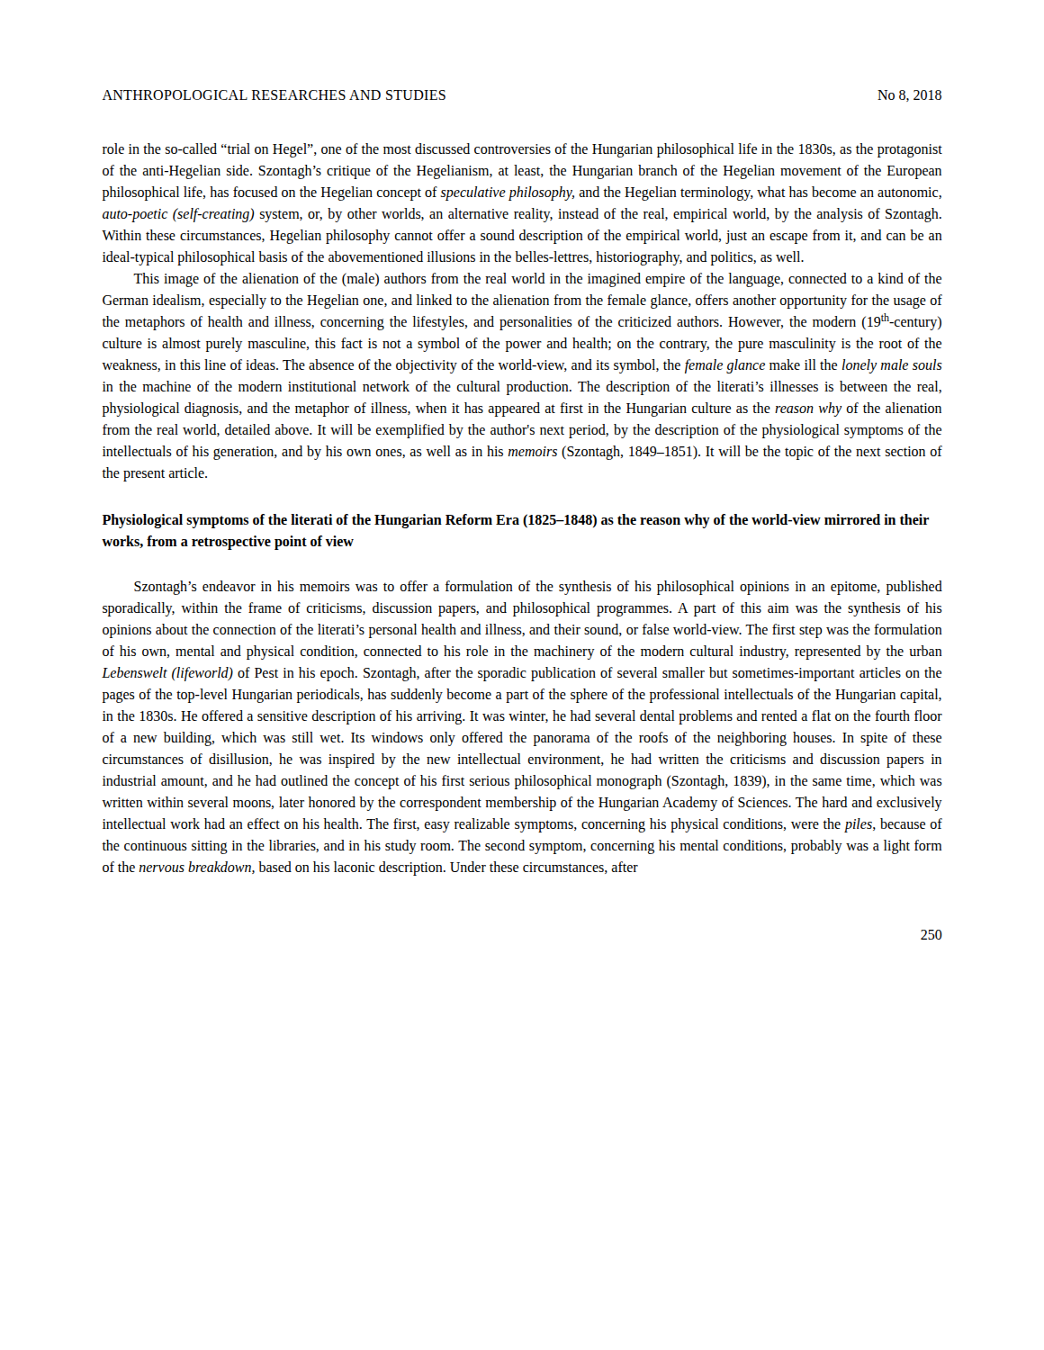ANTHROPOLOGICAL RESEARCHES AND STUDIES No 8, 2018
role in the so-called “trial on Hegel”, one of the most discussed controversies of the Hungarian philosophical life in the 1830s, as the protagonist of the anti-Hegelian side. Szontagh’s critique of the Hegelianism, at least, the Hungarian branch of the Hegelian movement of the European philosophical life, has focused on the Hegelian concept of speculative philosophy, and the Hegelian terminology, what has become an autonomic, auto-poetic (self-creating) system, or, by other worlds, an alternative reality, instead of the real, empirical world, by the analysis of Szontagh. Within these circumstances, Hegelian philosophy cannot offer a sound description of the empirical world, just an escape from it, and can be an ideal-typical philosophical basis of the abovementioned illusions in the belles-lettres, historiography, and politics, as well.
This image of the alienation of the (male) authors from the real world in the imagined empire of the language, connected to a kind of the German idealism, especially to the Hegelian one, and linked to the alienation from the female glance, offers another opportunity for the usage of the metaphors of health and illness, concerning the lifestyles, and personalities of the criticized authors. However, the modern (19th-century) culture is almost purely masculine, this fact is not a symbol of the power and health; on the contrary, the pure masculinity is the root of the weakness, in this line of ideas. The absence of the objectivity of the world-view, and its symbol, the female glance make ill the lonely male souls in the machine of the modern institutional network of the cultural production. The description of the literati’s illnesses is between the real, physiological diagnosis, and the metaphor of illness, when it has appeared at first in the Hungarian culture as the reason why of the alienation from the real world, detailed above. It will be exemplified by the author's next period, by the description of the physiological symptoms of the intellectuals of his generation, and by his own ones, as well as in his memoirs (Szontagh, 1849–1851). It will be the topic of the next section of the present article.
Physiological symptoms of the literati of the Hungarian Reform Era (1825–1848) as the reason why of the world-view mirrored in their works, from a retrospective point of view
Szontagh’s endeavor in his memoirs was to offer a formulation of the synthesis of his philosophical opinions in an epitome, published sporadically, within the frame of criticisms, discussion papers, and philosophical programmes. A part of this aim was the synthesis of his opinions about the connection of the literati’s personal health and illness, and their sound, or false world-view. The first step was the formulation of his own, mental and physical condition, connected to his role in the machinery of the modern cultural industry, represented by the urban Lebenswelt (lifeworld) of Pest in his epoch. Szontagh, after the sporadic publication of several smaller but sometimes-important articles on the pages of the top-level Hungarian periodicals, has suddenly become a part of the sphere of the professional intellectuals of the Hungarian capital, in the 1830s. He offered a sensitive description of his arriving. It was winter, he had several dental problems and rented a flat on the fourth floor of a new building, which was still wet. Its windows only offered the panorama of the roofs of the neighboring houses. In spite of these circumstances of disillusion, he was inspired by the new intellectual environment, he had written the criticisms and discussion papers in industrial amount, and he had outlined the concept of his first serious philosophical monograph (Szontagh, 1839), in the same time, which was written within several moons, later honored by the correspondent membership of the Hungarian Academy of Sciences. The hard and exclusively intellectual work had an effect on his health. The first, easy realizable symptoms, concerning his physical conditions, were the piles, because of the continuous sitting in the libraries, and in his study room. The second symptom, concerning his mental conditions, probably was a light form of the nervous breakdown, based on his laconic description. Under these circumstances, after
250